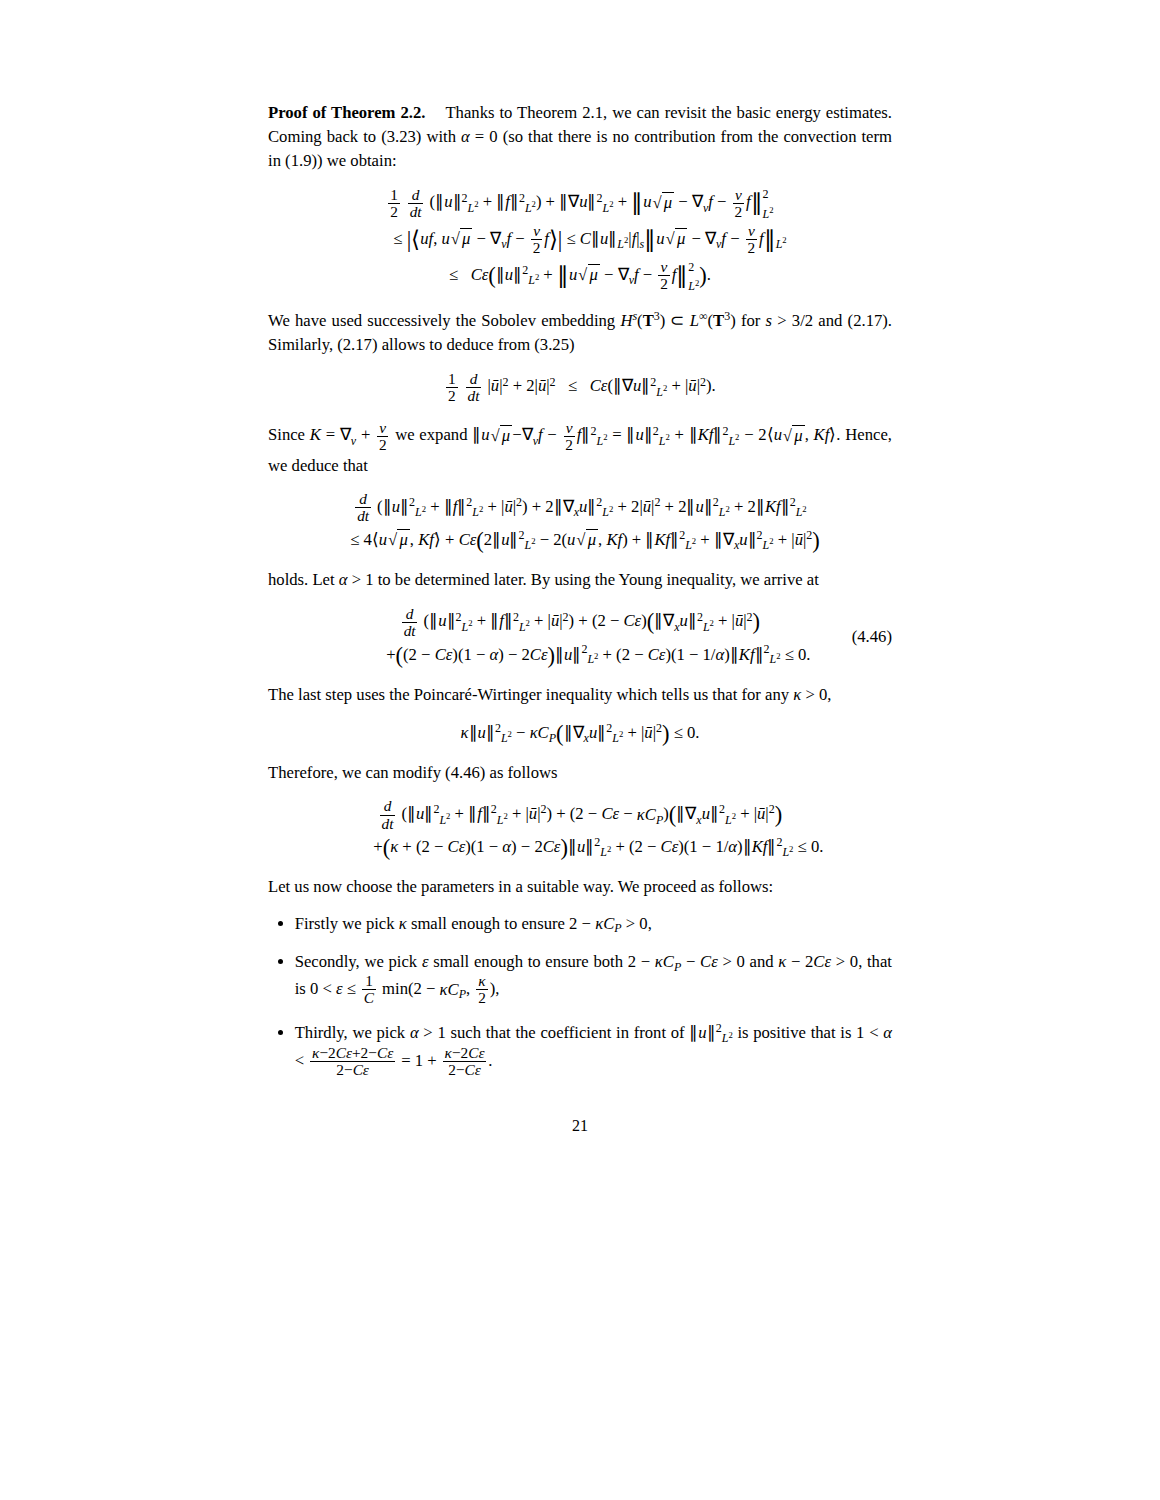Proof of Theorem 2.2. Thanks to Theorem 2.1, we can revisit the basic energy estimates. Coming back to (3.23) with α = 0 (so that there is no contribution from the convection term in (1.9)) we obtain:
12 ddt (∥u∥2 L 2 + ∥f∥2 L 2) + ∥∇u∥2 L 2 + ∥u√μ − ∇vf − v 2 f∥2 L 2 ≤ |⟨uf, u√μ − ∇vf − v 2 f⟩| ≤ C∥u∥L 2|f|s∥u√μ − ∇vf − v 2 f∥L 2 ≤ Cε(∥u∥2 L 2 + ∥u√μ − ∇vf − v 2 f∥2 L 2).
We have used successively the Sobolev embedding Hs(T 3) ⊂ L∞(T 3) for s > 3/2 and (2.17). Similarly, (2.17) allows to deduce from (3.25)
12 ddt |ū|2 + 2|ū|2 ≤ Cε(∥∇u∥2 L 2 + |ū|2).
Since K = ∇v + v 2 we expand ∥u√μ−∇vf − v 2 f∥2 L 2 = ∥u∥2 L 2 + ∥Kf∥2 L 2 − 2⟨u√μ, Kf⟩. Hence, we deduce that
ddt (∥u∥2 L 2 + ∥f∥2 L 2 + |ū|2) + 2∥∇xu∥2 L 2 + 2|ū|2 + 2∥u∥2 L 2 + 2∥Kf∥2 L 2 ≤ 4⟨u√μ, Kf⟩ + Cε(2∥u∥2 L 2 − 2(u√μ, Kf) + ∥Kf∥2 L 2 + ∥∇xu∥2 L 2 + |ū|2)
holds. Let α > 1 to be determined later. By using the Young inequality, we arrive at
ddt (∥u∥2 L 2 + ∥f∥2 L 2 + |ū|2) + (2 − Cε)(∥∇xu∥2 L 2 + |ū|2) +((2 − Cε)(1 − α) − 2Cε)∥u∥2 L 2 + (2 − Cε)(1 − 1/α)∥Kf∥2 L 2 ≤ 0. (4.46)
The last step uses the Poincaré-Wirtinger inequality which tells us that for any κ > 0,
κ∥u∥2 L 2 − κCP(∥∇xu∥2 L 2 + |ū|2) ≤ 0.
Therefore, we can modify (4.46) as follows
ddt (∥u∥2 L 2 + ∥f∥2 L 2 + |ū|2) + (2 − Cε − κCP)(∥∇xu∥2 L 2 + |ū|2) +(κ + (2 − Cε)(1 − α) − 2Cε)∥u∥2 L 2 + (2 − Cε)(1 − 1/α)∥Kf∥2 L 2 ≤ 0.
Let us now choose the parameters in a suitable way. We proceed as follows:
Firstly we pick κ small enough to ensure 2 − κCP > 0,
Secondly, we pick ε small enough to ensure both 2 − κCP − Cε > 0 and κ − 2Cε > 0, that is 0 < ε ≤ 1 C min(2 − κCP, κ 2),
Thirdly, we pick α > 1 such that the coefficient in front of ∥u∥2 L 2 is positive that is 1 < α < κ−2Cε+2−Cε 2−Cε = 1 + κ−2Cε 2−Cε.
21